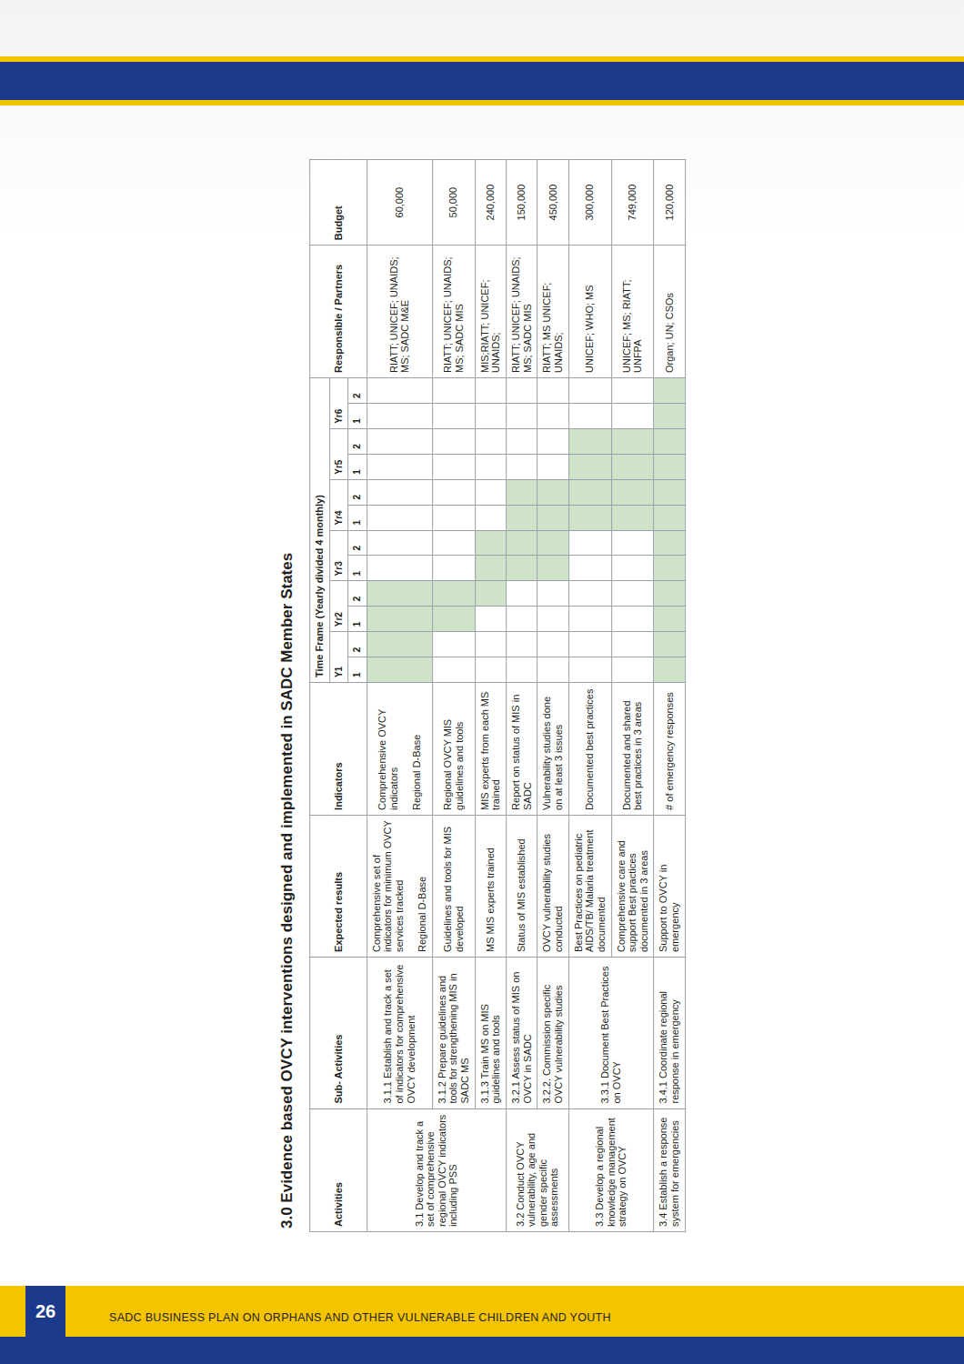3.0 Evidence based OVCY interventions designed and implemented in SADC Member States
| Activities | Sub- Activities | Expected results | Indicators | Time Frame (Yearly divided 4 monthly) | Responsible / Partners | Budget |
| --- | --- | --- | --- | --- | --- | --- |
| Y1 | Yr2 | Yr3 | Yr4 | Yr5 | Yr6 |
| 1 | 2 | 1 | 2 | 1 | 2 | 1 | 2 | 1 | 2 | 1 | 2 |
| 3.1 Develop and track a set of comprehensive regional OVCY indicators including PSS | 3.1.1 Establish and track a set of indicators for comprehensive OVCY development | Comprehensive set of indicators for minimum OVCY services tracked Regional D-Base | Comprehensive OVCY indicators Regional D-Base | | | | | | | | | | | | | RIATT; UNICEF; UNAIDS; MS; SADC M&E | 60,000 |
| 3.1.2 Prepare guidelines and tools for strengthening MIS in SADC MS | Guidelines and tools for MIS developed | Regional OVCY MIS guidelines and tools | | | | | | | | | | | | | RIATT; UNICEF; UNAIDS; MS; SADC MIS | 50,000 |
| 3.1.3 Train MS on MIS guidelines and tools | MS MIS experts trained | MIS experts from each MS trained | | | | | | | | | | | | | MIS;RIATT; UNICEF; UNAIDS; | 240,000 |
| 3.2 Conduct OVCY vulnerability, age and gender specific assessments | 3.2.1 Assess status of MIS on OVCY in SADC | Status of MIS established | Report on status of MIS in SADC | | | | | | | | | | | | | RIATT; UNICEF; UNAIDS; MS; SADC MIS | 150,000 |
| 3.2.2. Commission specific OVCY vulnerability studies | OVCY vulnerability studies conducted | Vulnerability studies done on at least 3 issues | | | | | | | | | | | | | RIATT; MS UNICEF; UNAIDS; | 450,000 |
| 3.3 Develop a regional knowledge management strategy on OVCY | 3.3.1 Document Best Practices on OVCY | Best Practices on pediatric AIDS/TB/ Malaria treatment documented | Documented best practices | | | | | | | | | | | | | UNICEF; WHO; MS | 300,000 |
| Comprehensive care and support Best practices documented in 3 areas | Documented and shared best practices in 3 areas | | | | | | | | | | | | | UNICEF; MS; RIATT; UNFPA | 749,000 |
| 3.4 Establish a response system for emergencies | 3.4.1 Coordinate regional response in emergency | Support to OVCY in emergency | # of emergency responses | | | | | | | | | | | | | Organ; UN; CSOs | 120,000 |
26
SADC BUSINESS PLAN ON ORPHANS AND OTHER VULNERABLE CHILDREN AND YOUTH